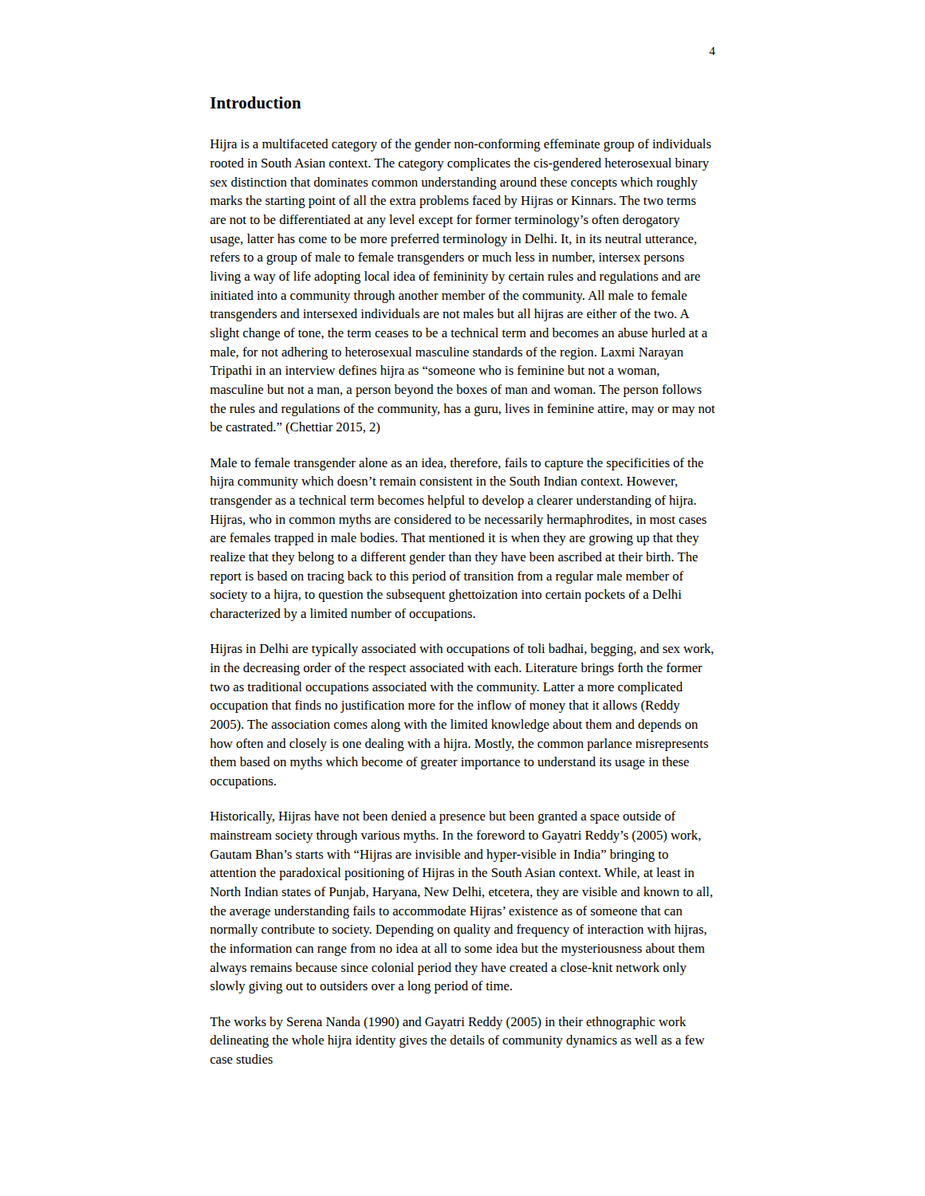4
Introduction
Hijra is a multifaceted category of the gender non-conforming effeminate group of individuals rooted in South Asian context. The category complicates the cis-gendered heterosexual binary sex distinction that dominates common understanding around these concepts which roughly marks the starting point of all the extra problems faced by Hijras or Kinnars. The two terms are not to be differentiated at any level except for former terminology’s often derogatory usage, latter has come to be more preferred terminology in Delhi. It, in its neutral utterance, refers to a group of male to female transgenders or much less in number, intersex persons living a way of life adopting local idea of femininity by certain rules and regulations and are initiated into a community through another member of the community. All male to female transgenders and intersexed individuals are not males but all hijras are either of the two. A slight change of tone, the term ceases to be a technical term and becomes an abuse hurled at a male, for not adhering to heterosexual masculine standards of the region. Laxmi Narayan Tripathi in an interview defines hijra as “someone who is feminine but not a woman, masculine but not a man, a person beyond the boxes of man and woman. The person follows the rules and regulations of the community, has a guru, lives in feminine attire, may or may not be castrated.” (Chettiar 2015, 2)
Male to female transgender alone as an idea, therefore, fails to capture the specificities of the hijra community which doesn’t remain consistent in the South Indian context. However, transgender as a technical term becomes helpful to develop a clearer understanding of hijra. Hijras, who in common myths are considered to be necessarily hermaphrodites, in most cases are females trapped in male bodies. That mentioned it is when they are growing up that they realize that they belong to a different gender than they have been ascribed at their birth. The report is based on tracing back to this period of transition from a regular male member of society to a hijra, to question the subsequent ghettoization into certain pockets of a Delhi characterized by a limited number of occupations.
Hijras in Delhi are typically associated with occupations of toli badhai, begging, and sex work, in the decreasing order of the respect associated with each. Literature brings forth the former two as traditional occupations associated with the community. Latter a more complicated occupation that finds no justification more for the inflow of money that it allows (Reddy 2005). The association comes along with the limited knowledge about them and depends on how often and closely is one dealing with a hijra. Mostly, the common parlance misrepresents them based on myths which become of greater importance to understand its usage in these occupations.
Historically, Hijras have not been denied a presence but been granted a space outside of mainstream society through various myths. In the foreword to Gayatri Reddy’s (2005) work, Gautam Bhan’s starts with “Hijras are invisible and hyper-visible in India” bringing to attention the paradoxical positioning of Hijras in the South Asian context. While, at least in North Indian states of Punjab, Haryana, New Delhi, etcetera, they are visible and known to all, the average understanding fails to accommodate Hijras’ existence as of someone that can normally contribute to society. Depending on quality and frequency of interaction with hijras, the information can range from no idea at all to some idea but the mysteriousness about them always remains because since colonial period they have created a close-knit network only slowly giving out to outsiders over a long period of time.
The works by Serena Nanda (1990) and Gayatri Reddy (2005) in their ethnographic work delineating the whole hijra identity gives the details of community dynamics as well as a few case studies